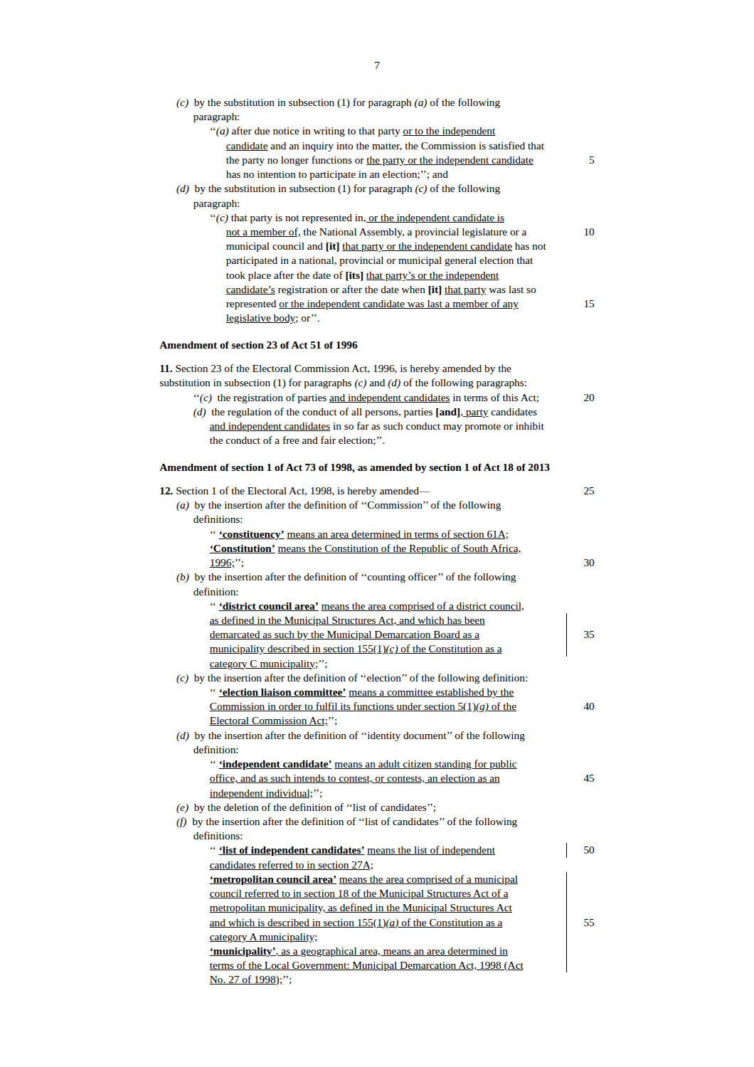7
(c) by the substitution in subsection (1) for paragraph (a) of the following
paragraph:
‘‘(a) after due notice in writing to that party or to the independent
candidate and an inquiry into the matter, the Commission is satisfied that
the party no longer functions or the party or the independent candidate
5
has no intention to participate in an election;’’; and
(d) by the substitution in subsection (1) for paragraph (c) of the following
paragraph:
‘‘(c) that party is not represented in, or the independent candidate is
not a member of, the National Assembly, a provincial legislature or a
10
municipal council and [it] that party or the independent candidate has not
participated in a national, provincial or municipal general election that
took place after the date of [its] that party’s or the independent
candidate’s registration or after the date when [it] that party was last so
represented or the independent candidate was last a member of any
15
legislative body; or’’.
Amendment of section 23 of Act 51 of 1996
11. Section 23 of the Electoral Commission Act, 1996, is hereby amended by the
substitution in subsection (1) for paragraphs (c) and (d) of the following paragraphs:
‘‘(c) the registration of parties and independent candidates in terms of this Act;
20
(d) the regulation of the conduct of all persons, parties [and], party candidates
and independent candidates in so far as such conduct may promote or inhibit
the conduct of a free and fair election;’’.
Amendment of section 1 of Act 73 of 1998, as amended by section 1 of Act 18 of 2013
12. Section 1 of the Electoral Act, 1998, is hereby amended—
25
(a) by the insertion after the definition of ‘‘Commission’’ of the following
definitions:
‘‘ ‘constituency’ means an area determined in terms of section 61A;
‘Constitution’ means the Constitution of the Republic of South Africa,
1996;’’;
30
(b) by the insertion after the definition of ‘‘counting officer’’ of the following
definition:
‘‘ ‘district council area’ means the area comprised of a district council,
as defined in the Municipal Structures Act, and which has been
demarcated as such by the Municipal Demarcation Board as a
35
municipality described in section 155(1)(c) of the Constitution as a
category C municipality;’’;
(c) by the insertion after the definition of ‘‘election’’ of the following definition:
‘‘ ‘election liaison committee’ means a committee established by the
Commission in order to fulfil its functions under section 5(1)(g) of the
40
Electoral Commission Act;’’;
(d) by the insertion after the definition of ‘‘identity document’’ of the following
definition:
‘‘ ‘independent candidate’ means an adult citizen standing for public
office, and as such intends to contest, or contests, an election as an
45
independent individual;’’;
(e) by the deletion of the definition of ‘‘list of candidates’’;
(f) by the insertion after the definition of ‘‘list of candidates’’ of the following
definitions:
‘‘ ‘list of independent candidates’ means the list of independent
50
candidates referred to in section 27A;
‘metropolitan council area’ means the area comprised of a municipal
council referred to in section 18 of the Municipal Structures Act of a
metropolitan municipality, as defined in the Municipal Structures Act
and which is described in section 155(1)(a) of the Constitution as a
55
category A municipality;
‘municipality’, as a geographical area, means an area determined in
terms of the Local Government: Municipal Demarcation Act, 1998 (Act
No. 27 of 1998);’’;